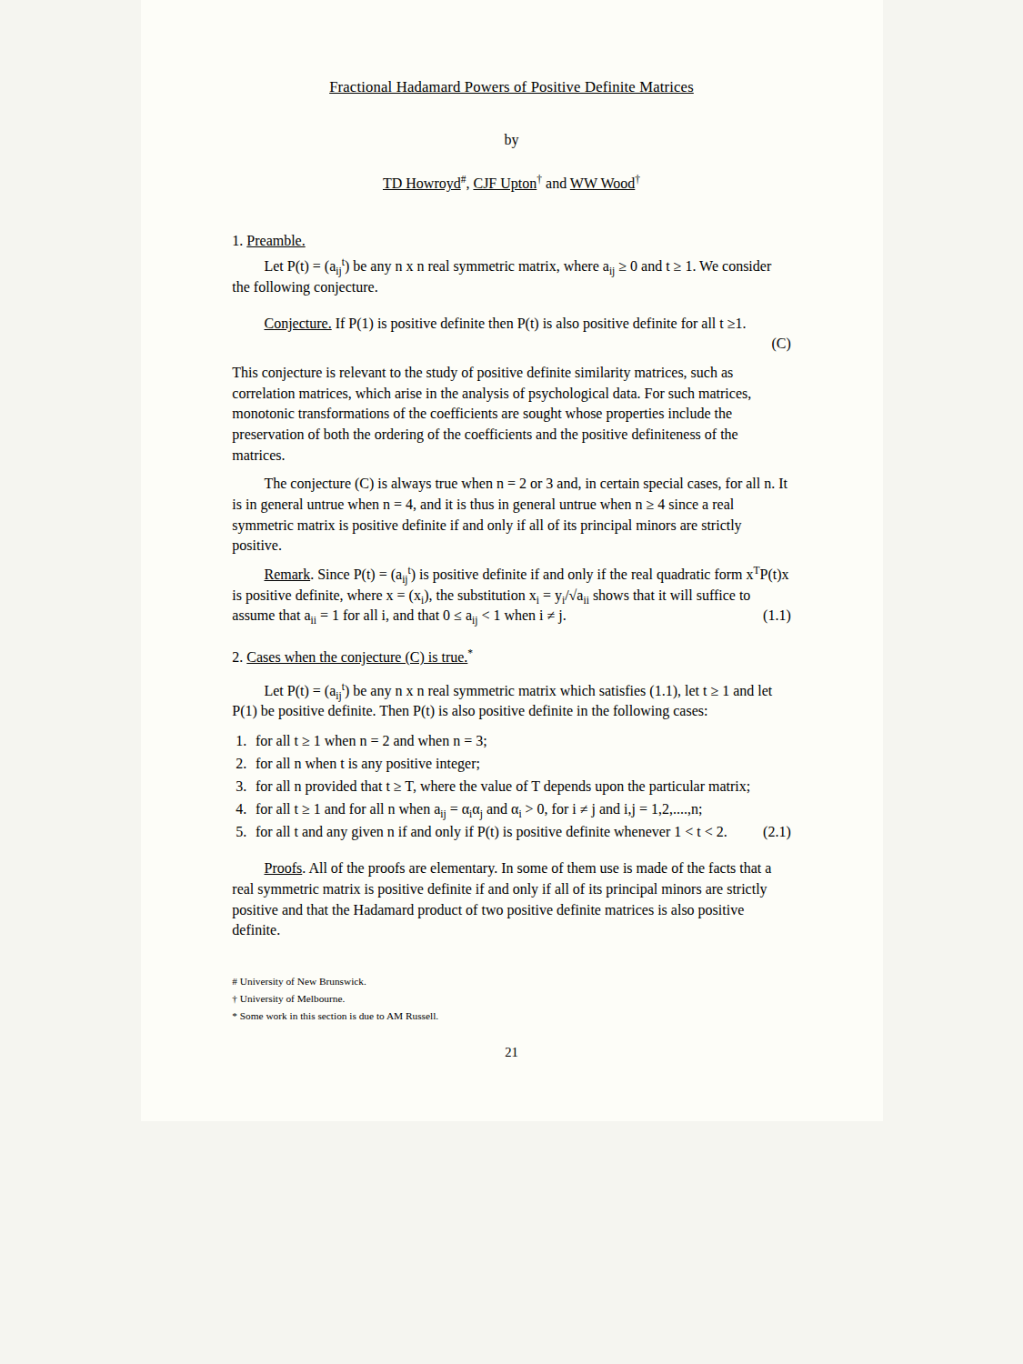Fractional Hadamard Powers of Positive Definite Matrices
by
TD Howroyd#, CJF Upton† and WW Wood†
1. Preamble.
Let P(t) = (aijt) be any n x n real symmetric matrix, where aij ≥ 0 and t ≥ 1. We consider the following conjecture.
Conjecture. If P(1) is positive definite then P(t) is also positive definite for all t ≥1. (C)
This conjecture is relevant to the study of positive definite similarity matrices, such as correlation matrices, which arise in the analysis of psychological data. For such matrices, monotonic transformations of the coefficients are sought whose properties include the preservation of both the ordering of the coefficients and the positive definiteness of the matrices.
The conjecture (C) is always true when n = 2 or 3 and, in certain special cases, for all n. It is in general untrue when n = 4, and it is thus in general untrue when n ≥ 4 since a real symmetric matrix is positive definite if and only if all of its principal minors are strictly positive.
Remark. Since P(t) = (aijt) is positive definite if and only if the real quadratic form xTP(t)x is positive definite, where x = (xi), the substitution xi = yi/√aii shows that it will suffice to assume that aii = 1 for all i, and that 0 ≤ aij < 1 when i ≠ j. (1.1)
2. Cases when the conjecture (C) is true.*
Let P(t) = (aijt) be any n x n real symmetric matrix which satisfies (1.1), let t ≥ 1 and let P(1) be positive definite. Then P(t) is also positive definite in the following cases:
for all t ≥ 1 when n = 2 and when n = 3;
for all n when t is any positive integer;
for all n provided that t ≥ T, where the value of T depends upon the particular matrix;
for all t ≥ 1 and for all n when aij = αiαj and αi > 0, for i ≠ j and i,j = 1,2,....,n;
for all t and any given n if and only if P(t) is positive definite whenever 1 < t < 2. (2.1)
Proofs. All of the proofs are elementary. In some of them use is made of the facts that a real symmetric matrix is positive definite if and only if all of its principal minors are strictly positive and that the Hadamard product of two positive definite matrices is also positive definite.
# University of New Brunswick.
† University of Melbourne.
* Some work in this section is due to AM Russell.
21